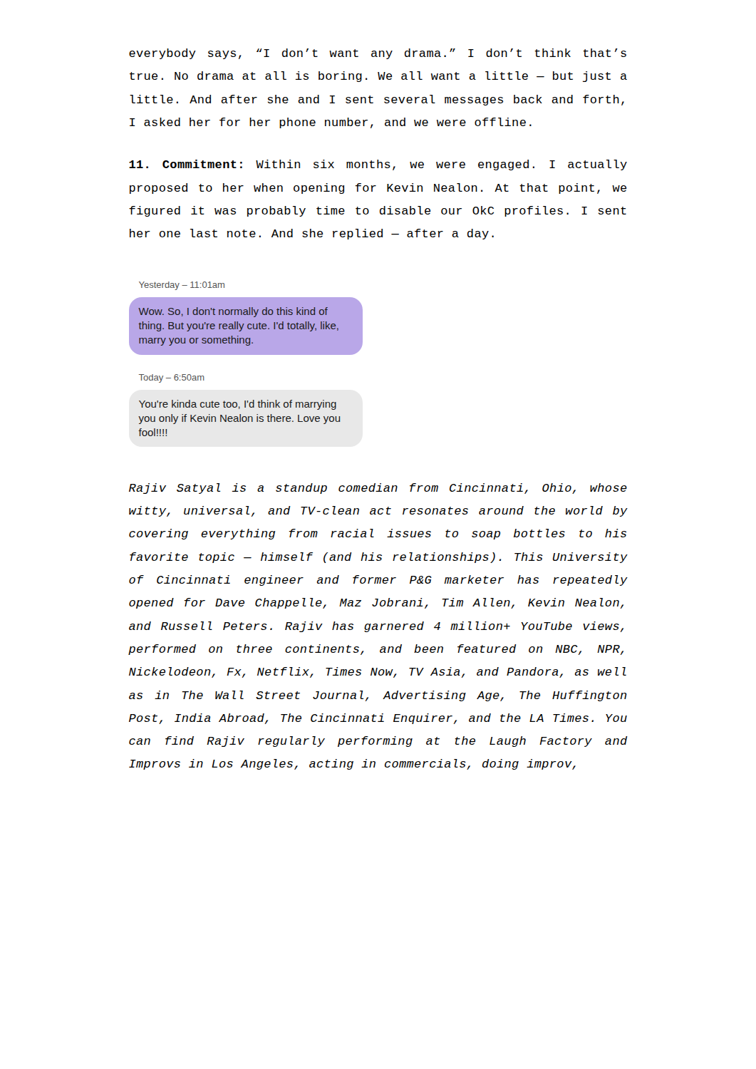everybody says, “I don’t want any drama.” I don’t think that’s true. No drama at all is boring. We all want a little — but just a little. And after she and I sent several messages back and forth, I asked her for her phone number, and we were offline.
11. Commitment: Within six months, we were engaged. I actually proposed to her when opening for Kevin Nealon. At that point, we figured it was probably time to disable our OkC profiles. I sent her one last note. And she replied — after a day.
Yesterday – 11:01am
Wow. So, I don't normally do this kind of thing. But you're really cute. I'd totally, like, marry you or something.
Today – 6:50am
You're kinda cute too, I'd think of marrying you only if Kevin Nealon is there. Love you fool!!!!
Rajiv Satyal is a standup comedian from Cincinnati, Ohio, whose witty, universal, and TV-clean act resonates around the world by covering everything from racial issues to soap bottles to his favorite topic — himself (and his relationships). This University of Cincinnati engineer and former P&G marketer has repeatedly opened for Dave Chappelle, Maz Jobrani, Tim Allen, Kevin Nealon, and Russell Peters. Rajiv has garnered 4 million+ YouTube views, performed on three continents, and been featured on NBC, NPR, Nickelodeon, Fx, Netflix, Times Now, TV Asia, and Pandora, as well as in The Wall Street Journal, Advertising Age, The Huffington Post, India Abroad, The Cincinnati Enquirer, and the LA Times. You can find Rajiv regularly performing at the Laugh Factory and Improvs in Los Angeles, acting in commercials, doing improv,